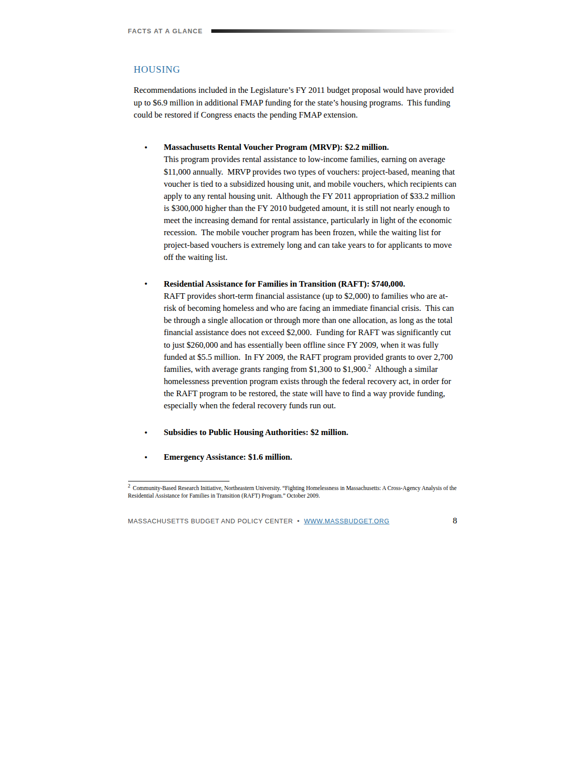FACTS AT A GLANCE
HOUSING
Recommendations included in the Legislature’s FY 2011 budget proposal would have provided up to $6.9 million in additional FMAP funding for the state’s housing programs. This funding could be restored if Congress enacts the pending FMAP extension.
Massachusetts Rental Voucher Program (MRVP): $2.2 million. This program provides rental assistance to low-income families, earning on average $11,000 annually. MRVP provides two types of vouchers: project-based, meaning that voucher is tied to a subsidized housing unit, and mobile vouchers, which recipients can apply to any rental housing unit. Although the FY 2011 appropriation of $33.2 million is $300,000 higher than the FY 2010 budgeted amount, it is still not nearly enough to meet the increasing demand for rental assistance, particularly in light of the economic recession. The mobile voucher program has been frozen, while the waiting list for project-based vouchers is extremely long and can take years to for applicants to move off the waiting list.
Residential Assistance for Families in Transition (RAFT): $740,000. RAFT provides short-term financial assistance (up to $2,000) to families who are at-risk of becoming homeless and who are facing an immediate financial crisis. This can be through a single allocation or through more than one allocation, as long as the total financial assistance does not exceed $2,000. Funding for RAFT was significantly cut to just $260,000 and has essentially been offline since FY 2009, when it was fully funded at $5.5 million. In FY 2009, the RAFT program provided grants to over 2,700 families, with average grants ranging from $1,300 to $1,900.2 Although a similar homelessness prevention program exists through the federal recovery act, in order for the RAFT program to be restored, the state will have to find a way provide funding, especially when the federal recovery funds run out.
Subsidies to Public Housing Authorities: $2 million.
Emergency Assistance: $1.6 million.
2 Community-Based Research Initiative, Northeastern University. “Fighting Homelessness in Massachusetts: A Cross-Agency Analysis of the Residential Assistance for Families in Transition (RAFT) Program.” October 2009.
MASSACHUSETTS BUDGET AND POLICY CENTER • WWW.MASSBUDGET.ORG 8